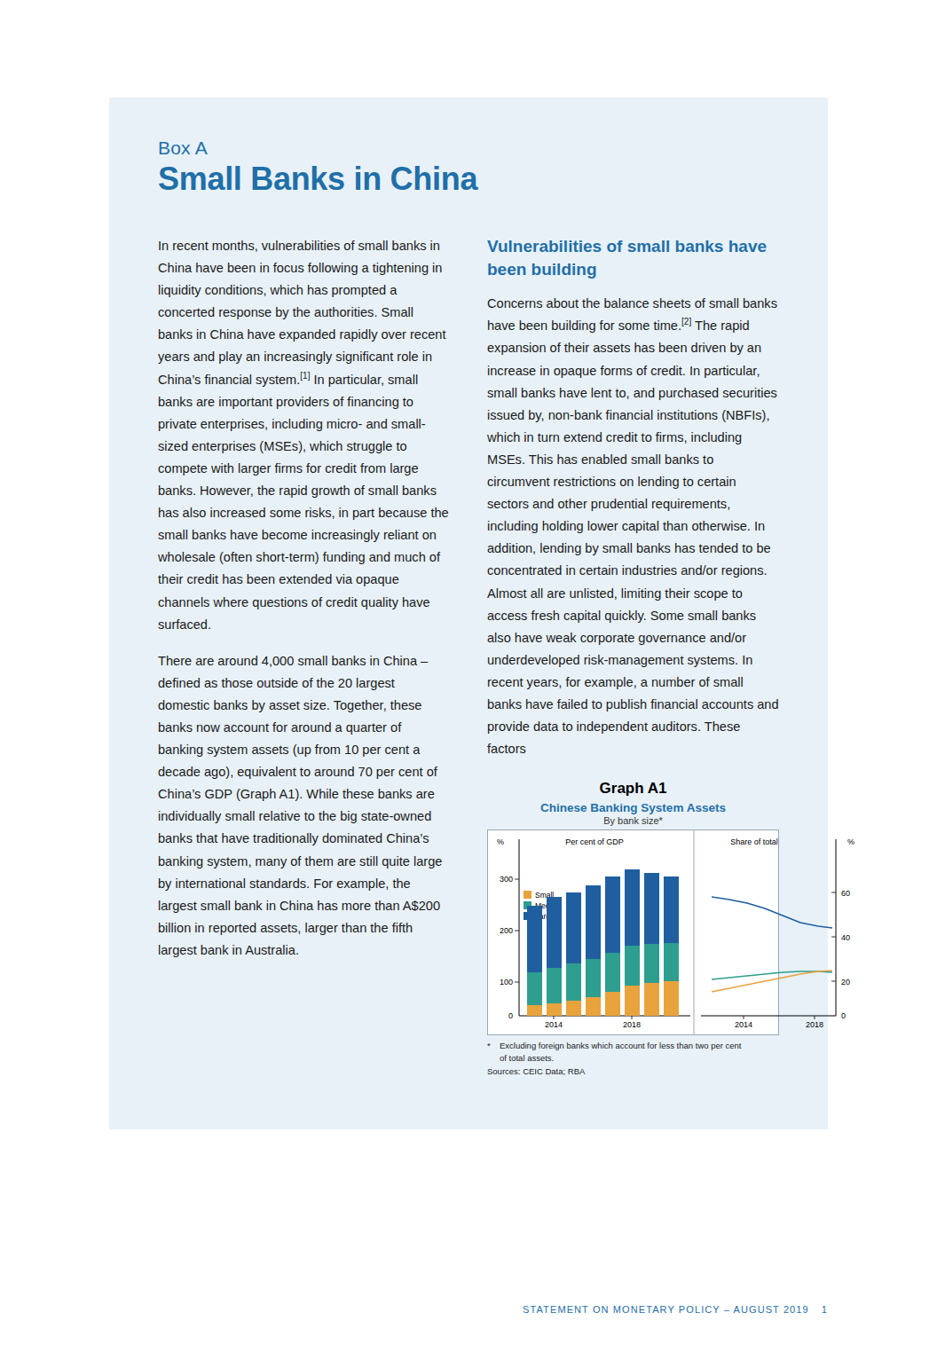Box A
Small Banks in China
In recent months, vulnerabilities of small banks in China have been in focus following a tightening in liquidity conditions, which has prompted a concerted response by the authorities. Small banks in China have expanded rapidly over recent years and play an increasingly significant role in China’s financial system.[1] In particular, small banks are important providers of financing to private enterprises, including micro- and small-sized enterprises (MSEs), which struggle to compete with larger firms for credit from large banks. However, the rapid growth of small banks has also increased some risks, in part because the small banks have become increasingly reliant on wholesale (often short-term) funding and much of their credit has been extended via opaque channels where questions of credit quality have surfaced.
There are around 4,000 small banks in China – defined as those outside of the 20 largest domestic banks by asset size. Together, these banks now account for around a quarter of banking system assets (up from 10 per cent a decade ago), equivalent to around 70 per cent of China’s GDP (Graph A1). While these banks are individually small relative to the big state-owned banks that have traditionally dominated China’s banking system, many of them are still quite large by international standards. For example, the largest small bank in China has more than A$200 billion in reported assets, larger than the fifth largest bank in Australia.
Vulnerabilities of small banks have been building
Concerns about the balance sheets of small banks have been building for some time.[2] The rapid expansion of their assets has been driven by an increase in opaque forms of credit. In particular, small banks have lent to, and purchased securities issued by, non-bank financial institutions (NBFIs), which in turn extend credit to firms, including MSEs. This has enabled small banks to circumvent restrictions on lending to certain sectors and other prudential requirements, including holding lower capital than otherwise. In addition, lending by small banks has tended to be concentrated in certain industries and/or regions. Almost all are unlisted, limiting their scope to access fresh capital quickly. Some small banks also have weak corporate governance and/or underdeveloped risk-management systems. In recent years, for example, a number of small banks have failed to publish financial accounts and provide data to independent auditors. These factors
Graph A1
Chinese Banking System Assets
By bank size*
% Per cent of GDP 300 200 100 0 Small Medium Large 2014 2018 Share of total % 60 40 20 0 2014 2018
*Excluding foreign banks which account for less than two per cent of total assets.
Sources: CEIC Data; RBA
STATEMENT ON MONETARY POLICY – AUGUST 20191